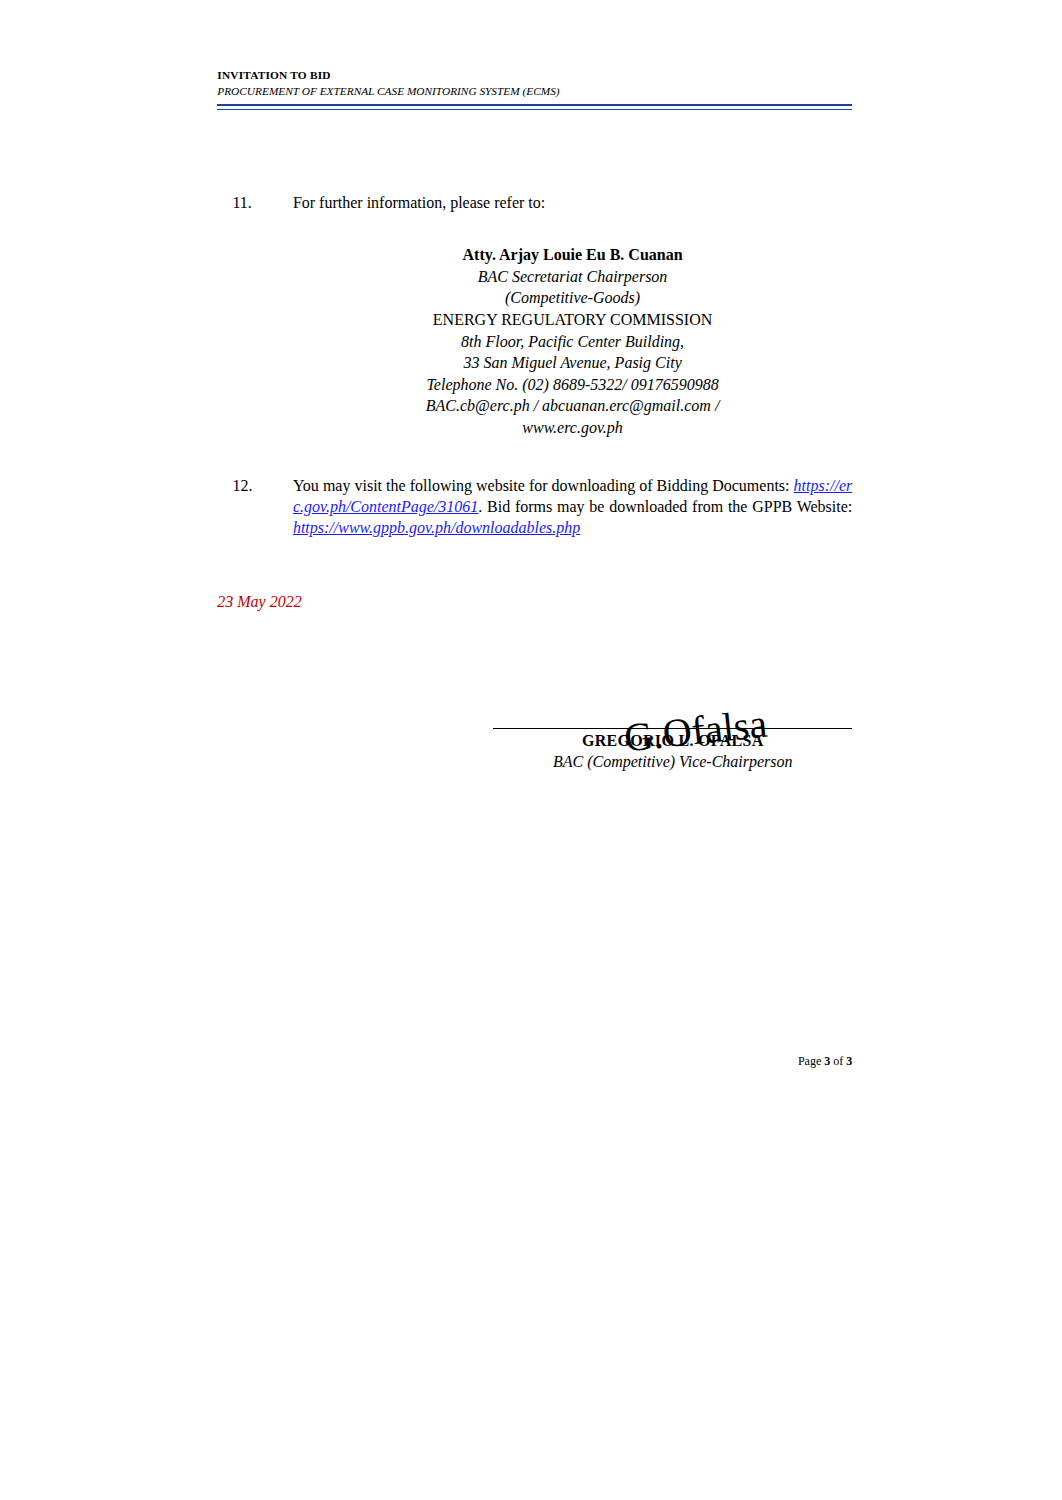Invitation to Bid
Procurement of External Case Monitoring System (ECMS)
11.
For further information, please refer to:
Atty. Arjay Louie Eu B. Cuanan
BAC Secretariat Chairperson
(Competitive-Goods)
ENERGY REGULATORY COMMISSION
8th Floor, Pacific Center Building,
33 San Miguel Avenue, Pasig City
Telephone No. (02) 8689-5322/ 09176590988
BAC.cb@erc.ph / abcuanan.erc@gmail.com /
www.erc.gov.ph
12.
You may visit the following website for downloading of Bidding Documents: https://erc.gov.ph/ContentPage/31061. Bid forms may be downloaded from the GPPB Website: https://www.gppb.gov.ph/downloadables.php
23 May 2022
G.Ofalsa
GREGORIO L. OFALSA
BAC (Competitive) Vice-Chairperson
Page 3 of 3